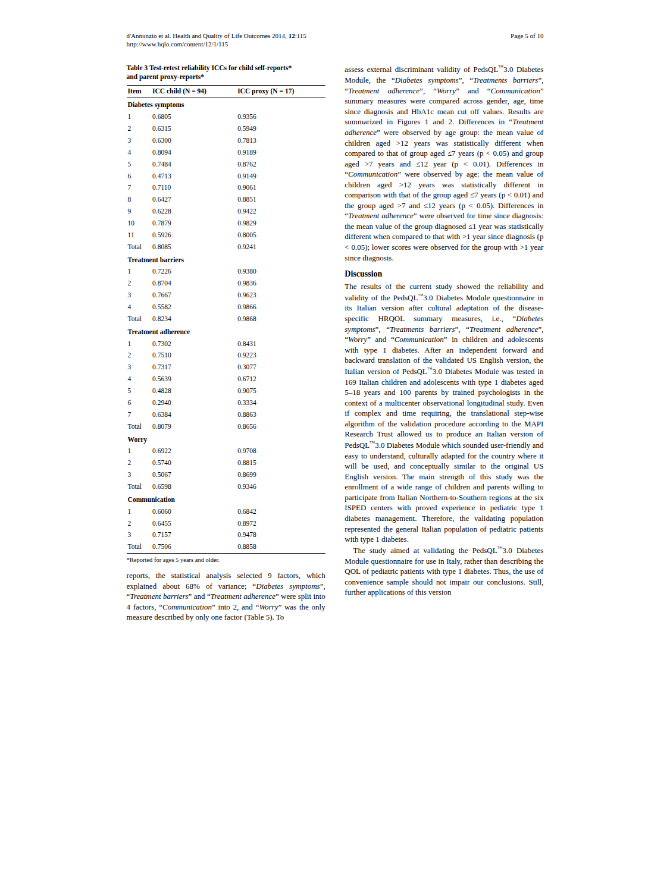d'Annunzio et al. Health and Quality of Life Outcomes 2014, 12:115 http://www.hqlo.com/content/12/1/115
Page 5 of 10
Table 3 Test-retest reliability ICCs for child self-reports*
and parent proxy-reports*
| Item | ICC child (N = 94) | ICC proxy (N = 17) |
| --- | --- | --- |
| Diabetes symptoms |
| 1 | 0.6805 | 0.9356 |
| 2 | 0.6315 | 0.5949 |
| 3 | 0.6300 | 0.7813 |
| 4 | 0.8094 | 0.9189 |
| 5 | 0.7484 | 0.8762 |
| 6 | 0.4713 | 0.9149 |
| 7 | 0.7110 | 0.9061 |
| 8 | 0.6427 | 0.8851 |
| 9 | 0.6228 | 0.9422 |
| 10 | 0.7879 | 0.9829 |
| 11 | 0.5926 | 0.8005 |
| Total | 0.8085 | 0.9241 |
| Treatment barriers |
| 1 | 0.7226 | 0.9380 |
| 2 | 0.8704 | 0.9836 |
| 3 | 0.7667 | 0.9623 |
| 4 | 0.5582 | 0.9866 |
| Total | 0.8234 | 0.9868 |
| Treatment adherence |
| 1 | 0.7302 | 0.8431 |
| 2 | 0.7510 | 0.9223 |
| 3 | 0.7317 | 0.3077 |
| 4 | 0.5639 | 0.6712 |
| 5 | 0.4828 | 0.9075 |
| 6 | 0.2940 | 0.3334 |
| 7 | 0.6384 | 0.8863 |
| Total | 0.8079 | 0.8656 |
| Worry |
| 1 | 0.6922 | 0.9708 |
| 2 | 0.5740 | 0.8815 |
| 3 | 0.5067 | 0.8699 |
| Total | 0.6598 | 0.9346 |
| Communication |
| 1 | 0.6060 | 0.6842 |
| 2 | 0.6455 | 0.8972 |
| 3 | 0.7157 | 0.9478 |
| Total | 0.7506 | 0.8858 |
*Reported for ages 5 years and older.
reports, the statistical analysis selected 9 factors, which explained about 68% of variance; “Diabetes symptoms”, “Treatment barriers” and “Treatment adherence” were split into 4 factors, “Communication” into 2, and “Worry” was the only measure described by only one factor (Table 5). To
assess external discriminant validity of PedsQL™3.0 Diabetes Module, the “Diabetes symptoms”, “Treatments barriers”, “Treatment adherence”, “Worry” and “Communication” summary measures were compared across gender, age, time since diagnosis and HbA1c mean cut off values. Results are summarized in Figures 1 and 2. Differences in “Treatment adherence” were observed by age group: the mean value of children aged >12 years was statistically different when compared to that of group aged ≤7 years (p < 0.05) and group aged >7 years and ≤12 year (p < 0.01). Differences in “Communication” were observed by age: the mean value of children aged >12 years was statistically different in comparison with that of the group aged ≤7 years (p < 0.01) and the group aged >7 and ≤12 years (p < 0.05). Differences in “Treatment adherence” were observed for time since diagnosis: the mean value of the group diagnosed ≤1 year was statistically different when compared to that with >1 year since diagnosis (p < 0.05); lower scores were observed for the group with >1 year since diagnosis.
Discussion
The results of the current study showed the reliability and validity of the PedsQL™3.0 Diabetes Module questionnaire in its Italian version after cultural adaptation of the disease-specific HRQOL summary measures, i.e., “Diabetes symptoms”, “Treatments barriers”, “Treatment adherence”, “Worry” and “Communication” in children and adolescents with type 1 diabetes. After an independent forward and backward translation of the validated US English version, the Italian version of PedsQL™3.0 Diabetes Module was tested in 169 Italian children and adolescents with type 1 diabetes aged 5–18 years and 100 parents by trained psychologists in the context of a multicenter observational longitudinal study. Even if complex and time requiring, the translational step-wise algorithm of the validation procedure according to the MAPI Research Trust allowed us to produce an Italian version of PedsQL™3.0 Diabetes Module which sounded user-friendly and easy to understand, culturally adapted for the country where it will be used, and conceptually similar to the original US English version. The main strength of this study was the enrollment of a wide range of children and parents willing to participate from Italian Northern-to-Southern regions at the six ISPED centers with proved experience in pediatric type 1 diabetes management. Therefore, the validating population represented the general Italian population of pediatric patients with type 1 diabetes.
The study aimed at validating the PedsQL™3.0 Diabetes Module questionnaire for use in Italy, rather than describing the QOL of pediatric patients with type 1 diabetes. Thus, the use of convenience sample should not impair our conclusions. Still, further applications of this version